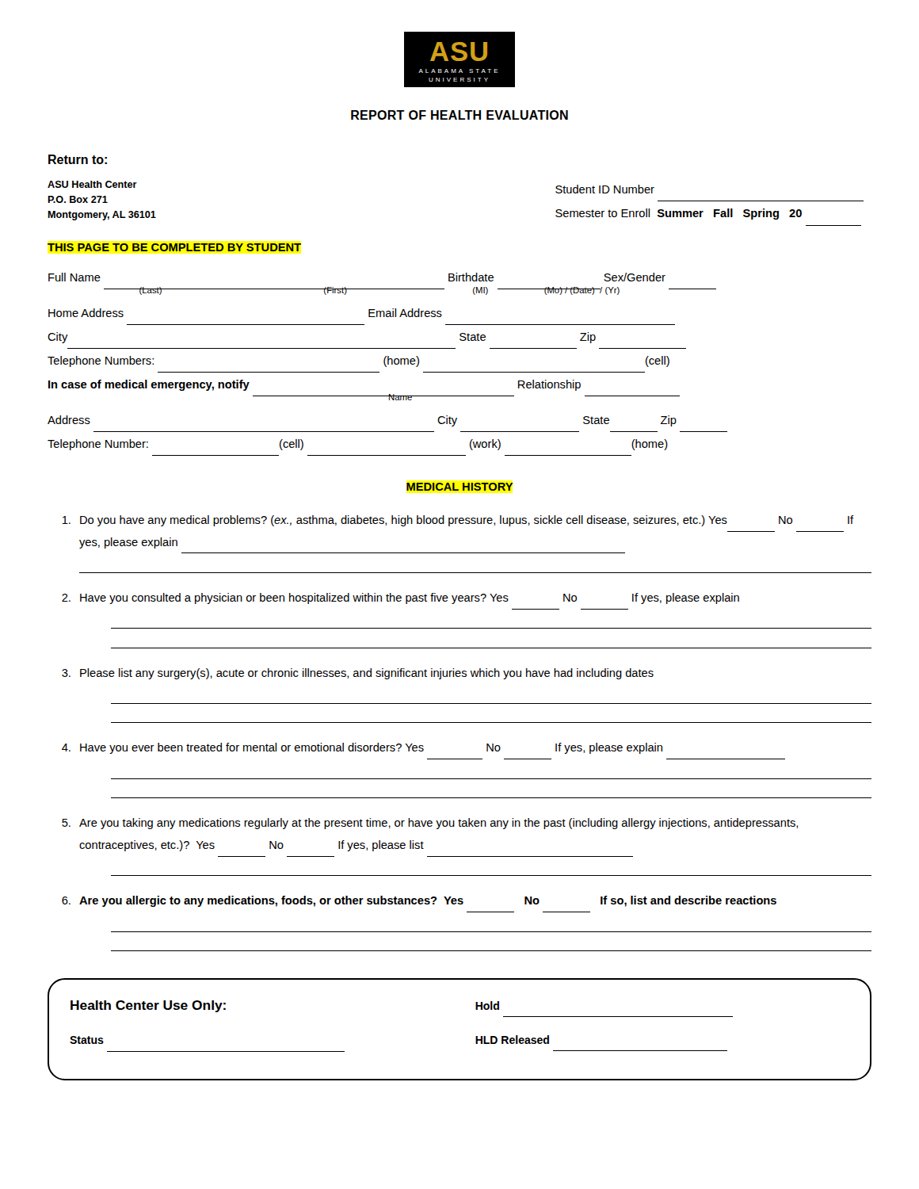ASU ALABAMA STATE UNIVERSITY
REPORT OF HEALTH EVALUATION
Return to:
ASU Health Center
P.O. Box 271
Montgomery, AL 36101
Student ID Number
Semester to Enroll Summer Fall Spring 20
THIS PAGE TO BE COMPLETED BY STUDENT
Full Name Birthdate Sex/Gender
(Last) (First) (MI) (Mo) / (Date) / (Yr)
Home Address Email Address
City State Zip
Telephone Numbers: (home) (cell)
In case of medical emergency, notify Relationship
Name
Address City State Zip
Telephone Number: (cell) (work) (home)
MEDICAL HISTORY
Do you have any medical problems? (ex., asthma, diabetes, high blood pressure, lupus, sickle cell disease, seizures, etc.) Yes No If yes, please explain
Have you consulted a physician or been hospitalized within the past five years? Yes No If yes, please explain
Please list any surgery(s), acute or chronic illnesses, and significant injuries which you have had including dates
Have you ever been treated for mental or emotional disorders? Yes No If yes, please explain
Are you taking any medications regularly at the present time, or have you taken any in the past (including allergy injections, antidepressants, contraceptives, etc.)? Yes No If yes, please list
Are you allergic to any medications, foods, or other substances? Yes No If so, list and describe reactions
Health Center Use Only:
Hold
Status
HLD Released